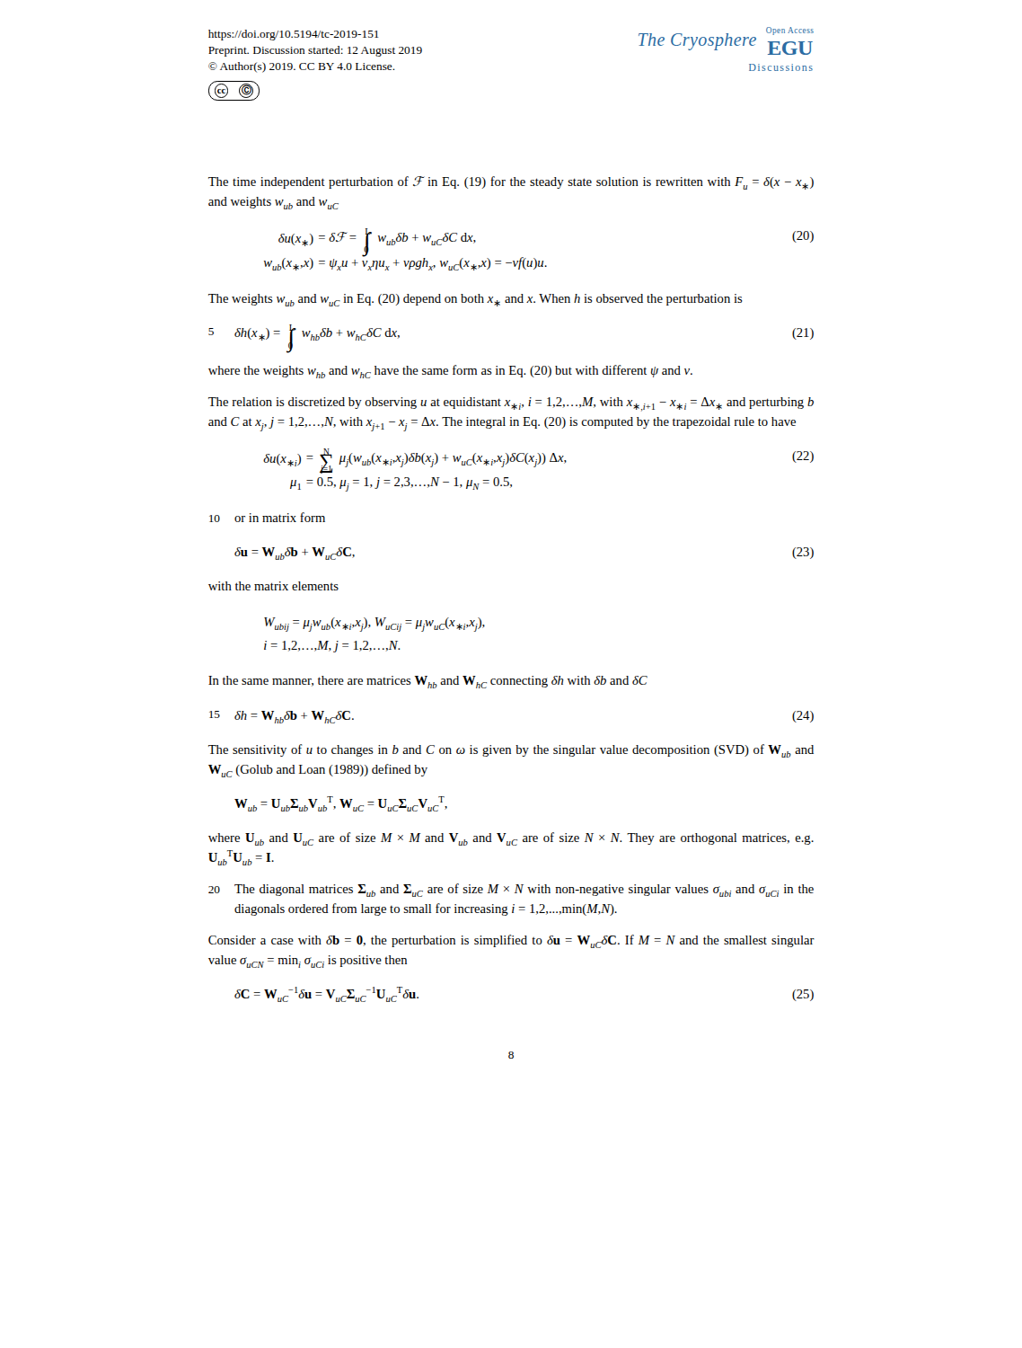https://doi.org/10.5194/tc-2019-151
Preprint. Discussion started: 12 August 2019
© Author(s) 2019. CC BY 4.0 License.
ccⒸ
The Cryosphere Open Access EGU
Discussions
The time independent perturbation of ℱ in Eq. (19) for the steady state solution is rewritten with Fu = δ(x − x∗) and weights wub and wuC
δu(x∗) = δℱ = ∫L 0 wubδb + wuCδC dx,
wub(x∗,x) = ψxu + vxηux + vρghx, wuC(x∗,x) = −vf(u)u.
(20)
The weights wub and wuC in Eq. (20) depend on both x∗ and x. When h is observed the perturbation is
5
δh(x∗) = ∫L 0 whbδb + whCδC dx,
(21)
where the weights whb and whC have the same form as in Eq. (20) but with different ψ and v.
The relation is discretized by observing u at equidistant x∗i, i = 1,2,…,M, with x∗,i+1 − x∗i = Δx∗ and perturbing b and C at xj, j = 1,2,…,N, with xj+1 − xj = Δx. The integral in Eq. (20) is computed by the trapezoidal rule to have
δu(x∗i) = ∑Nj=1 μj(wub(x∗i,xj)δb(xj) + wuC(x∗i,xj)δC(xj)) Δx,
μ1 = 0.5, μj = 1, j = 2,3,…,N − 1, μN = 0.5,
(22)
10
or in matrix form
δu = Wubδb + WuCδC,
(23)
with the matrix elements
Wubij = μjwub(x∗i,xj), WuCij = μjwuC(x∗i,xj),
i = 1,2,…,M, j = 1,2,…,N.
In the same manner, there are matrices Whb and WhC connecting δh with δb and δC
15
δh = Whbδb + WhCδC.
(24)
The sensitivity of u to changes in b and C on ω is given by the singular value decomposition (SVD) of Wub and WuC (Golub and Loan (1989)) defined by
Wub = UubΣubVubT, WuC = UuCΣuCVuCT,
where Uub and UuC are of size M × M and Vub and VuC are of size N × N. They are orthogonal matrices, e.g. UubTUub = I.
20
The diagonal matrices Σub and ΣuC are of size M × N with non-negative singular values σubi and σuCi in the diagonals ordered from large to small for increasing i = 1,2,...,min(M,N).
Consider a case with δb = 0, the perturbation is simplified to δu = WuCδC. If M = N and the smallest singular value σuCN = mini σuCi is positive then
δC = WuC−1δu = VuCΣuC−1UuCTδu.
(25)
8